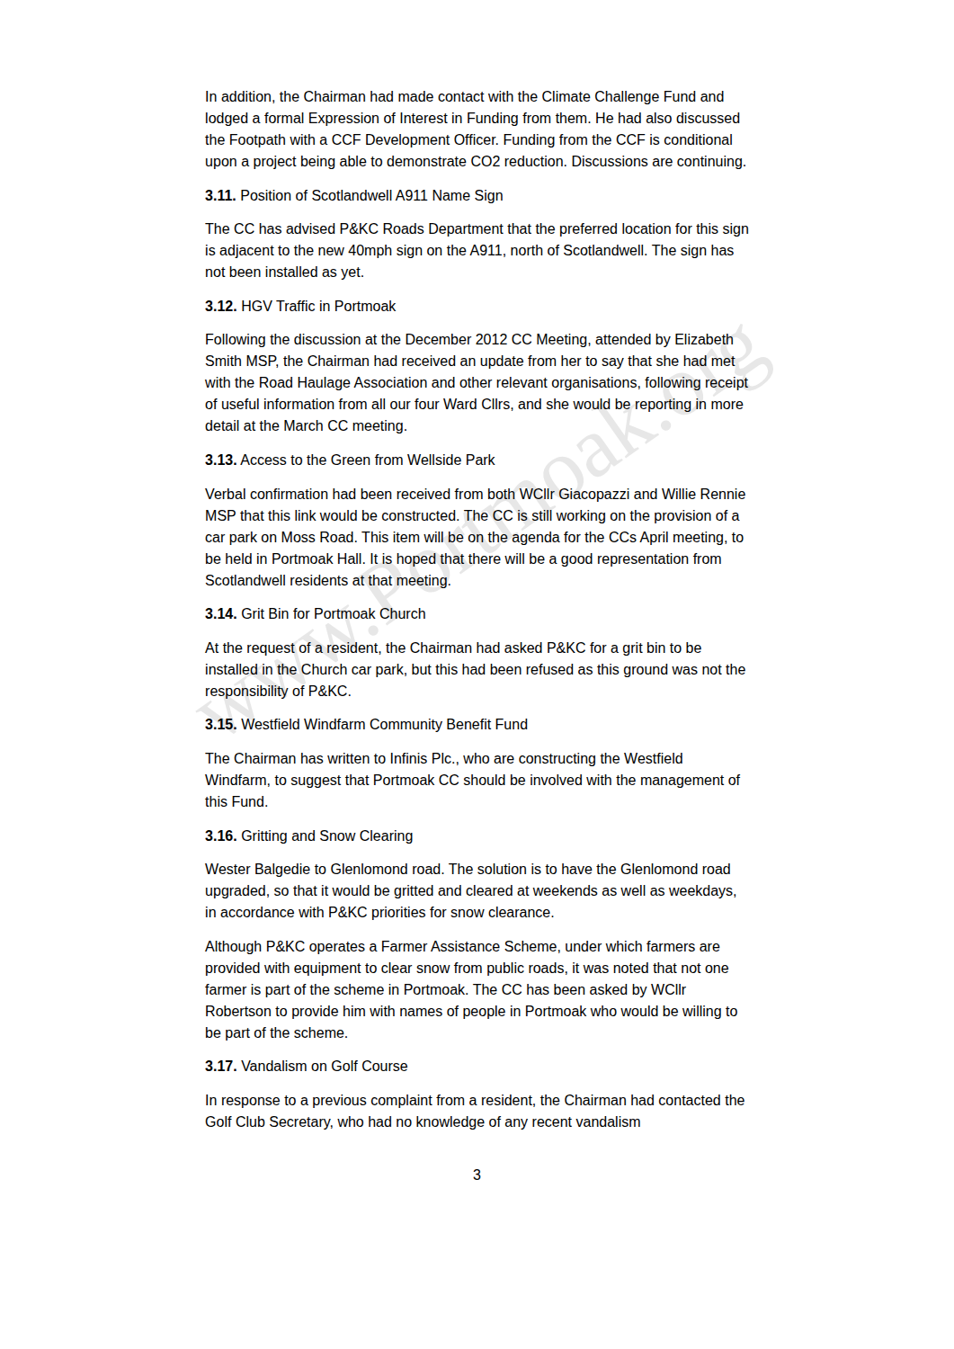www.Portmoak.org
In addition, the Chairman had made contact with the Climate Challenge Fund and lodged a formal Expression of Interest in Funding from them. He had also discussed the Footpath with a CCF Development Officer. Funding from the CCF is conditional upon a project being able to demonstrate CO2 reduction. Discussions are continuing.
3.11. Position of Scotlandwell A911 Name Sign
The CC has advised P&KC Roads Department that the preferred location for this sign is adjacent to the new 40mph sign on the A911, north of Scotlandwell. The sign has not been installed as yet.
3.12. HGV Traffic in Portmoak
Following the discussion at the December 2012 CC Meeting, attended by Elizabeth Smith MSP, the Chairman had received an update from her to say that she had met with the Road Haulage Association and other relevant organisations, following receipt of useful information from all our four Ward Cllrs, and she would be reporting in more detail at the March CC meeting.
3.13. Access to the Green from Wellside Park
Verbal confirmation had been received from both WCllr Giacopazzi and Willie Rennie MSP that this link would be constructed. The CC is still working on the provision of a car park on Moss Road. This item will be on the agenda for the CCs April meeting, to be held in Portmoak Hall. It is hoped that there will be a good representation from Scotlandwell residents at that meeting.
3.14. Grit Bin for Portmoak Church
At the request of a resident, the Chairman had asked P&KC for a grit bin to be installed in the Church car park, but this had been refused as this ground was not the responsibility of P&KC.
3.15. Westfield Windfarm Community Benefit Fund
The Chairman has written to Infinis Plc., who are constructing the Westfield Windfarm, to suggest that Portmoak CC should be involved with the management of this Fund.
3.16. Gritting and Snow Clearing
Wester Balgedie to Glenlomond road. The solution is to have the Glenlomond road upgraded, so that it would be gritted and cleared at weekends as well as weekdays, in accordance with P&KC priorities for snow clearance.
Although P&KC operates a Farmer Assistance Scheme, under which farmers are provided with equipment to clear snow from public roads, it was noted that not one farmer is part of the scheme in Portmoak. The CC has been asked by WCllr Robertson to provide him with names of people in Portmoak who would be willing to be part of the scheme.
3.17. Vandalism on Golf Course
In response to a previous complaint from a resident, the Chairman had contacted the Golf Club Secretary, who had no knowledge of any recent vandalism
3